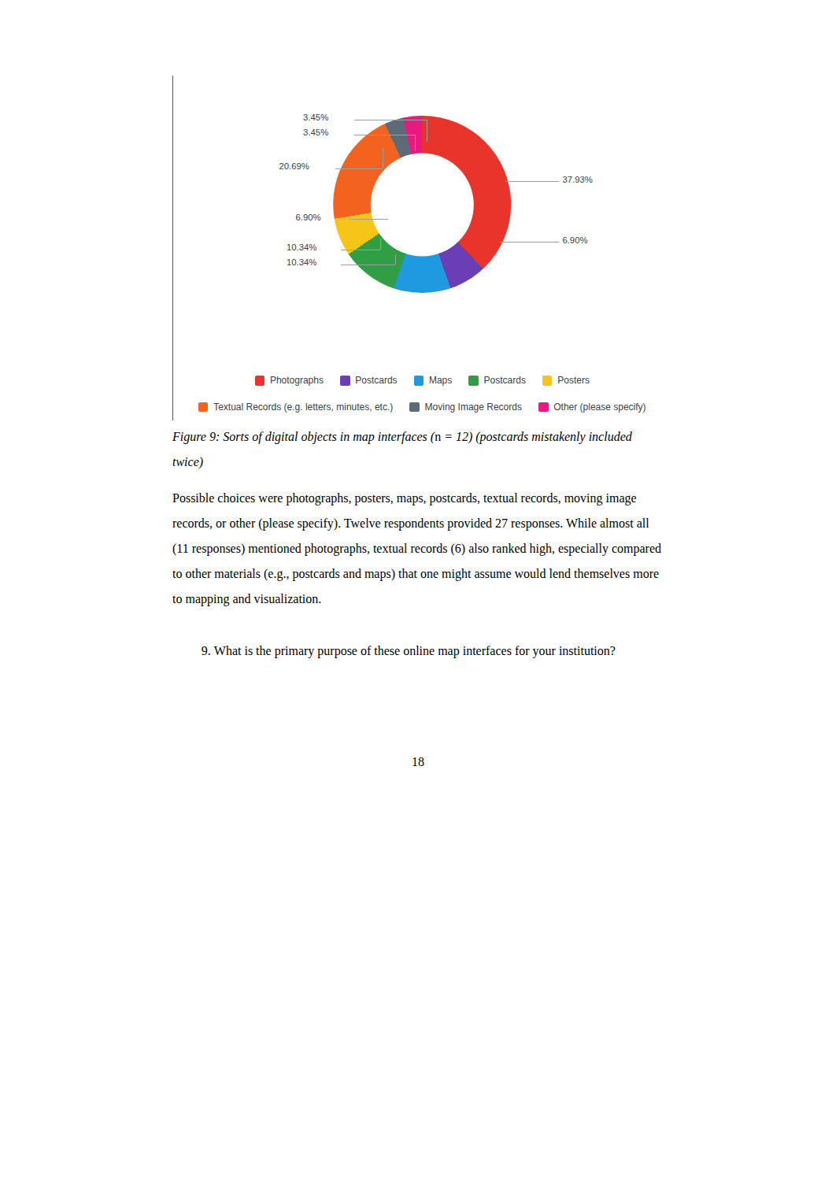3.45%
3.45%
20.69%
6.90%
10.34%
10.34%
37.93%
6.90%
Photographs Postcards Maps Postcards Posters
Textual Records (e.g. letters, minutes, etc.) Moving Image Records Other (please specify)
Figure 9: Sorts of digital objects in map interfaces (n = 12) (postcards mistakenly included twice)
Possible choices were photographs, posters, maps, postcards, textual records, moving image records, or other (please specify). Twelve respondents provided 27 responses. While almost all (11 responses) mentioned photographs, textual records (6) also ranked high, especially compared to other materials (e.g., postcards and maps) that one might assume would lend themselves more to mapping and visualization.
What is the primary purpose of these online map interfaces for your institution?
18